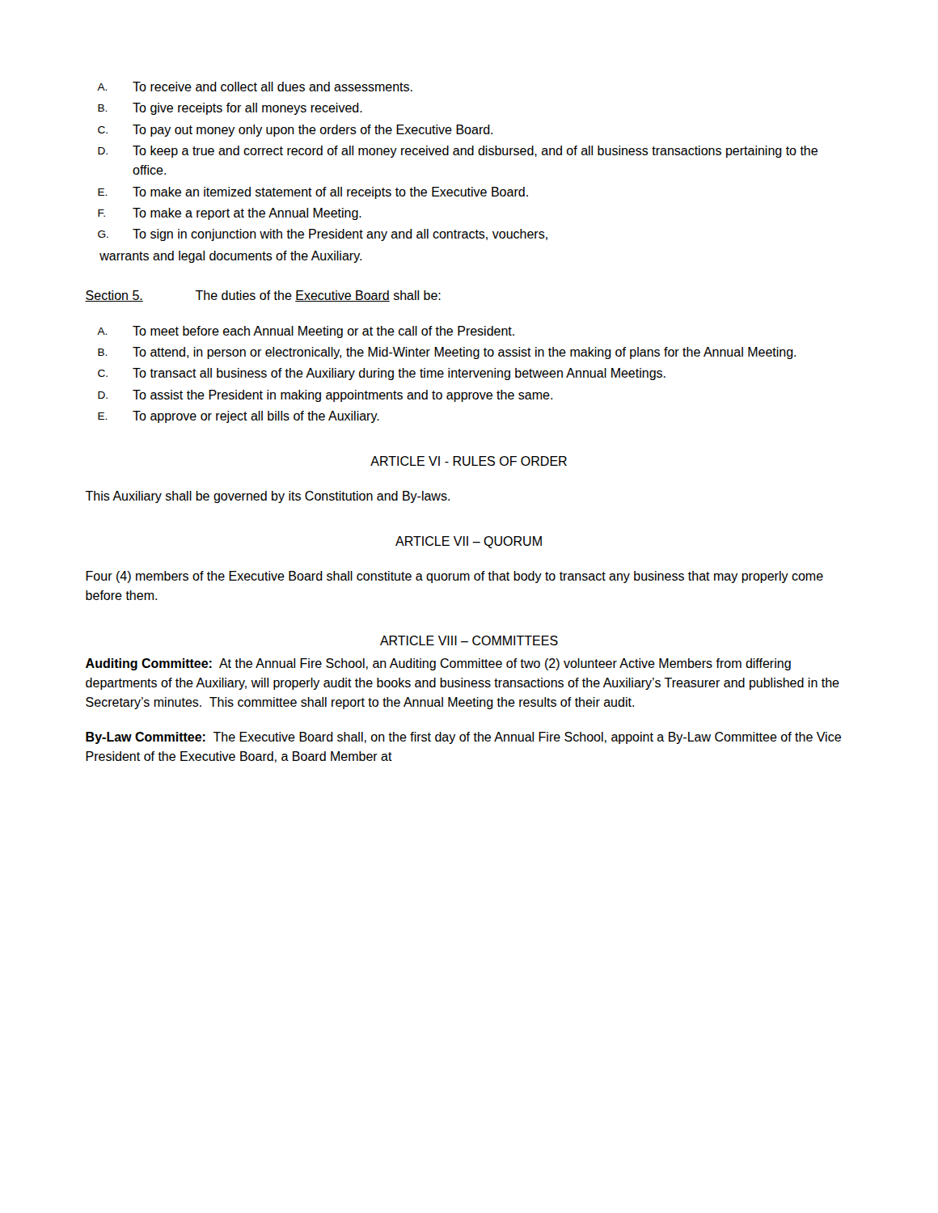A. To receive and collect all dues and assessments.
B. To give receipts for all moneys received.
C. To pay out money only upon the orders of the Executive Board.
D. To keep a true and correct record of all money received and disbursed, and of all business transactions pertaining to the office.
E. To make an itemized statement of all receipts to the Executive Board.
F. To make a report at the Annual Meeting.
G. To sign in conjunction with the President any and all contracts, vouchers,
warrants and legal documents of the Auxiliary.
Section 5.
The duties of the Executive Board shall be:
A. To meet before each Annual Meeting or at the call of the President.
B. To attend, in person or electronically, the Mid-Winter Meeting to assist in the making of plans for the Annual Meeting.
C. To transact all business of the Auxiliary during the time intervening between Annual Meetings.
D. To assist the President in making appointments and to approve the same.
E. To approve or reject all bills of the Auxiliary.
ARTICLE VI - RULES OF ORDER
This Auxiliary shall be governed by its Constitution and By-laws.
ARTICLE VII – QUORUM
Four (4) members of the Executive Board shall constitute a quorum of that body to transact any business that may properly come before them.
ARTICLE VIII – COMMITTEES
Auditing Committee: At the Annual Fire School, an Auditing Committee of two (2) volunteer Active Members from differing departments of the Auxiliary, will properly audit the books and business transactions of the Auxiliary’s Treasurer and published in the Secretary’s minutes. This committee shall report to the Annual Meeting the results of their audit.
By-Law Committee: The Executive Board shall, on the first day of the Annual Fire School, appoint a By-Law Committee of the Vice President of the Executive Board, a Board Member at